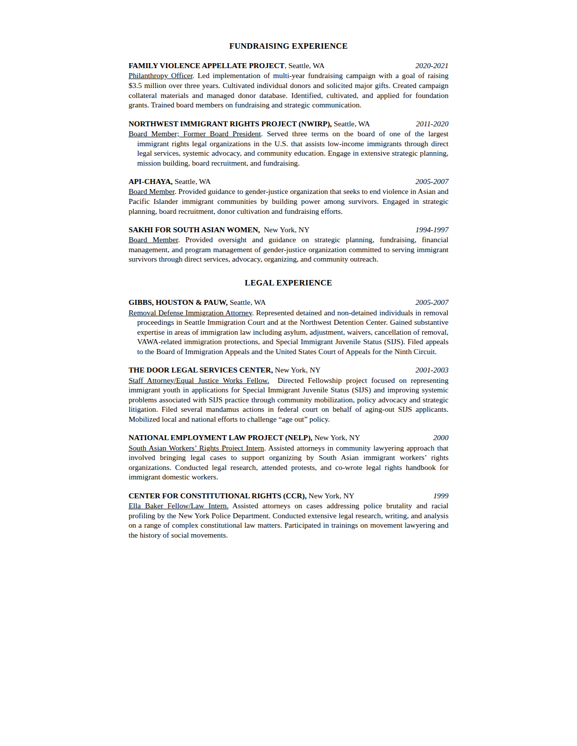FUNDRAISING EXPERIENCE
FAMILY VIOLENCE APPELLATE PROJECT, Seattle, WA
2020-2021
Philanthropy Officer. Led implementation of multi-year fundraising campaign with a goal of raising $3.5 million over three years. Cultivated individual donors and solicited major gifts. Created campaign collateral materials and managed donor database. Identified, cultivated, and applied for foundation grants. Trained board members on fundraising and strategic communication.
NORTHWEST IMMIGRANT RIGHTS PROJECT (NWIRP), Seattle, WA
2011-2020
Board Member; Former Board President. Served three terms on the board of one of the largest immigrant rights legal organizations in the U.S. that assists low-income immigrants through direct legal services, systemic advocacy, and community education. Engage in extensive strategic planning, mission building, board recruitment, and fundraising.
API-CHAYA, Seattle, WA
2005-2007
Board Member. Provided guidance to gender-justice organization that seeks to end violence in Asian and Pacific Islander immigrant communities by building power among survivors. Engaged in strategic planning, board recruitment, donor cultivation and fundraising efforts.
SAKHI FOR SOUTH ASIAN WOMEN, New York, NY
1994-1997
Board Member. Provided oversight and guidance on strategic planning, fundraising, financial management, and program management of gender-justice organization committed to serving immigrant survivors through direct services, advocacy, organizing, and community outreach.
LEGAL EXPERIENCE
GIBBS, HOUSTON & PAUW, Seattle, WA
2005-2007
Removal Defense Immigration Attorney. Represented detained and non-detained individuals in removal proceedings in Seattle Immigration Court and at the Northwest Detention Center. Gained substantive expertise in areas of immigration law including asylum, adjustment, waivers, cancellation of removal, VAWA-related immigration protections, and Special Immigrant Juvenile Status (SIJS). Filed appeals to the Board of Immigration Appeals and the United States Court of Appeals for the Ninth Circuit.
THE DOOR LEGAL SERVICES CENTER, New York, NY
2001-2003
Staff Attorney/Equal Justice Works Fellow. Directed Fellowship project focused on representing immigrant youth in applications for Special Immigrant Juvenile Status (SIJS) and improving systemic problems associated with SIJS practice through community mobilization, policy advocacy and strategic litigation. Filed several mandamus actions in federal court on behalf of aging-out SIJS applicants. Mobilized local and national efforts to challenge “age out” policy.
NATIONAL EMPLOYMENT LAW PROJECT (NELP), New York, NY
2000
South Asian Workers’ Rights Project Intern. Assisted attorneys in community lawyering approach that involved bringing legal cases to support organizing by South Asian immigrant workers’ rights organizations. Conducted legal research, attended protests, and co-wrote legal rights handbook for immigrant domestic workers.
CENTER FOR CONSTITUTIONAL RIGHTS (CCR), New York, NY
1999
Ella Baker Fellow/Law Intern. Assisted attorneys on cases addressing police brutality and racial profiling by the New York Police Department. Conducted extensive legal research, writing, and analysis on a range of complex constitutional law matters. Participated in trainings on movement lawyering and the history of social movements.